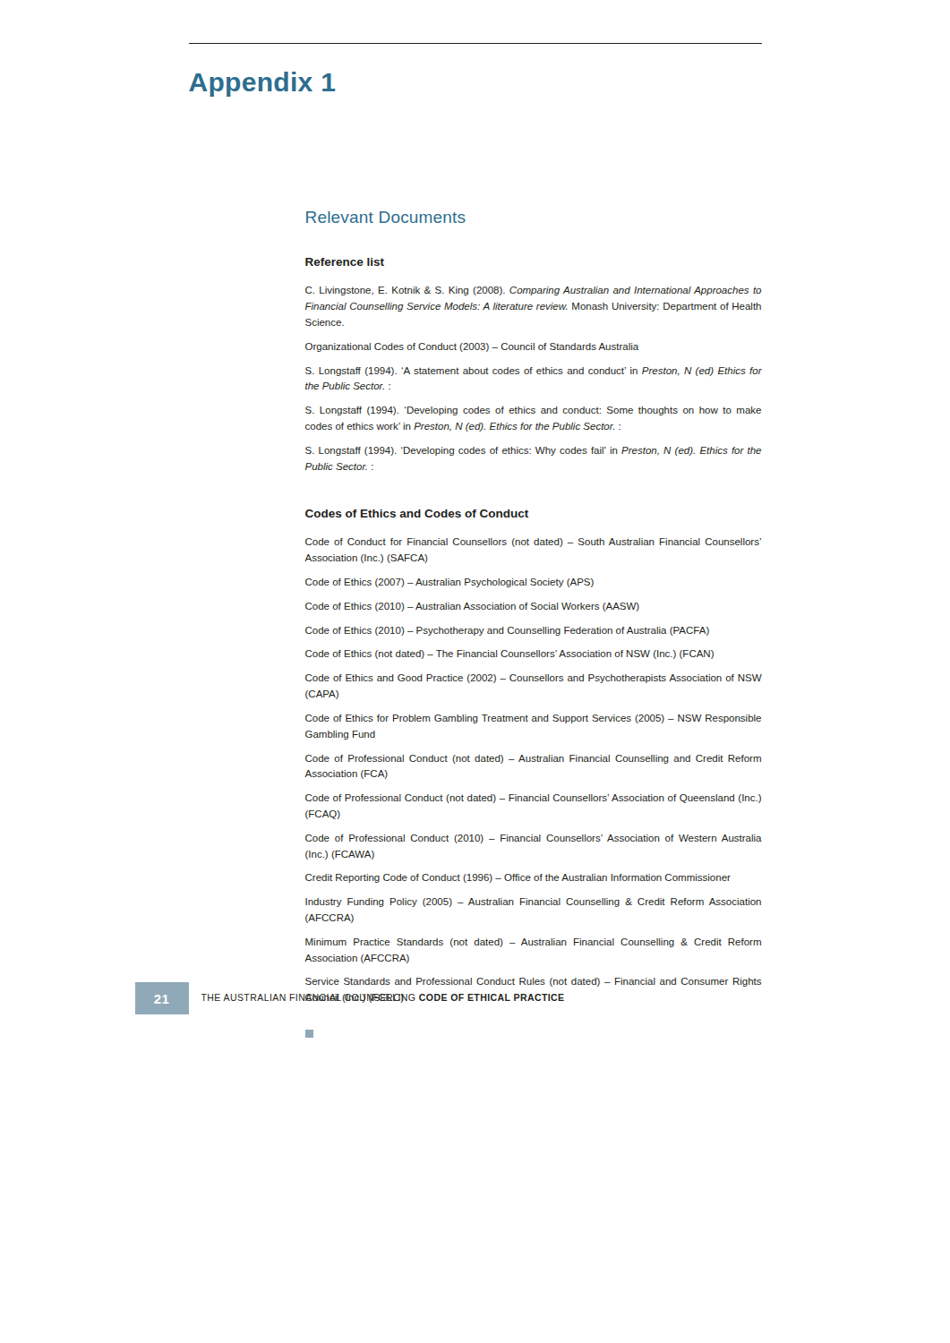Appendix 1
Relevant Documents
Reference list
C. Livingstone, E. Kotnik & S. King (2008). Comparing Australian and International Approaches to Financial Counselling Service Models: A literature review. Monash University: Department of Health Science.
Organizational Codes of Conduct (2003) – Council of Standards Australia
S. Longstaff (1994). ‘A statement about codes of ethics and conduct’ in Preston, N (ed) Ethics for the Public Sector. :
S. Longstaff (1994). ‘Developing codes of ethics and conduct: Some thoughts on how to make codes of ethics work’ in Preston, N (ed). Ethics for the Public Sector. :
S. Longstaff (1994). ‘Developing codes of ethics: Why codes fail’ in Preston, N (ed). Ethics for the Public Sector. :
Codes of Ethics and Codes of Conduct
Code of Conduct for Financial Counsellors (not dated) – South Australian Financial Counsellors’ Association (Inc.) (SAFCA)
Code of Ethics (2007) – Australian Psychological Society (APS)
Code of Ethics (2010) – Australian Association of Social Workers (AASW)
Code of Ethics (2010) – Psychotherapy and Counselling Federation of Australia (PACFA)
Code of Ethics (not dated) – The Financial Counsellors’ Association of NSW (Inc.) (FCAN)
Code of Ethics and Good Practice (2002) – Counsellors and Psychotherapists Association of NSW (CAPA)
Code of Ethics for Problem Gambling Treatment and Support Services (2005) – NSW Responsible Gambling Fund
Code of Professional Conduct (not dated) – Australian Financial Counselling and Credit Reform Association (FCA)
Code of Professional Conduct (not dated) – Financial Counsellors’ Association of Queensland (Inc.) (FCAQ)
Code of Professional Conduct (2010) – Financial Counsellors’ Association of Western Australia (Inc.) (FCAWA)
Credit Reporting Code of Conduct (1996) – Office of the Australian Information Commissioner
Industry Funding Policy (2005) – Australian Financial Counselling & Credit Reform Association (AFCCRA)
Minimum Practice Standards (not dated) – Australian Financial Counselling & Credit Reform Association (AFCCRA)
Service Standards and Professional Conduct Rules (not dated) – Financial and Consumer Rights Council (Inc.) (FCRC)
21
The Australian Financial Counselling Code of Ethical Practice